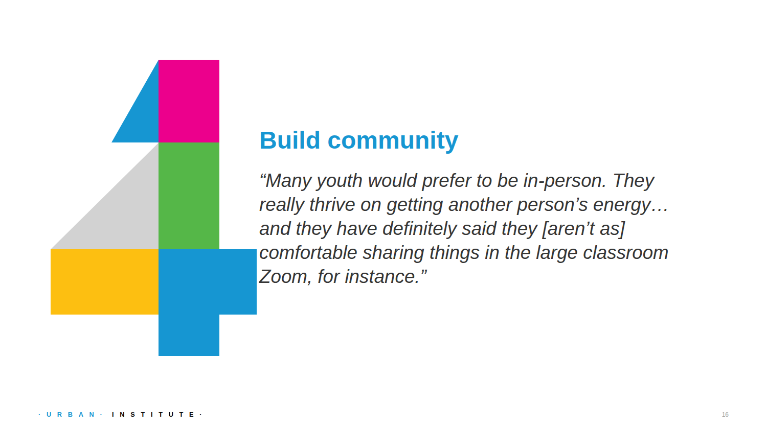Build community
“Many youth would prefer to be in-person. They really thrive on getting another person’s energy…and they have definitely said they [aren’t as] comfortable sharing things in the large classroom Zoom, for instance.”
· U R B A N · I N S T I T U T E ·
16